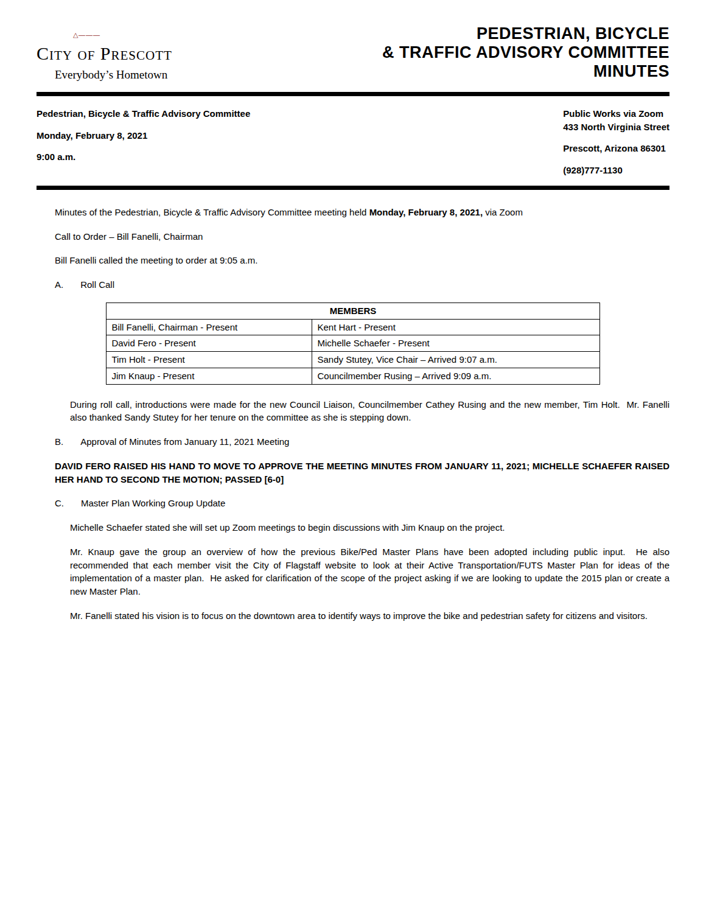△———
City of Prescott
Everybody’s Hometown
PEDESTRIAN, BICYCLE
& TRAFFIC ADVISORY COMMITTEE
MINUTES
Pedestrian, Bicycle & Traffic Advisory Committee
Monday, February 8, 2021
9:00 a.m.
Public Works via Zoom
433 North Virginia Street
Prescott, Arizona 86301
(928)777-1130
Minutes of the Pedestrian, Bicycle & Traffic Advisory Committee meeting held Monday, February 8, 2021, via Zoom
Call to Order – Bill Fanelli, Chairman
Bill Fanelli called the meeting to order at 9:05 a.m.
A. Roll Call
| MEMBERS |
| --- |
| Bill Fanelli, Chairman - Present | Kent Hart - Present |
| David Fero - Present | Michelle Schaefer - Present |
| Tim Holt - Present | Sandy Stutey, Vice Chair – Arrived 9:07 a.m. |
| Jim Knaup - Present | Councilmember Rusing – Arrived 9:09 a.m. |
During roll call, introductions were made for the new Council Liaison, Councilmember Cathey Rusing and the new member, Tim Holt. Mr. Fanelli also thanked Sandy Stutey for her tenure on the committee as she is stepping down.
B. Approval of Minutes from January 11, 2021 Meeting
DAVID FERO RAISED HIS HAND TO MOVE TO APPROVE THE MEETING MINUTES FROM JANUARY 11, 2021; MICHELLE SCHAEFER RAISED HER HAND TO SECOND THE MOTION; PASSED [6-0]
C. Master Plan Working Group Update
Michelle Schaefer stated she will set up Zoom meetings to begin discussions with Jim Knaup on the project.
Mr. Knaup gave the group an overview of how the previous Bike/Ped Master Plans have been adopted including public input. He also recommended that each member visit the City of Flagstaff website to look at their Active Transportation/FUTS Master Plan for ideas of the implementation of a master plan. He asked for clarification of the scope of the project asking if we are looking to update the 2015 plan or create a new Master Plan.
Mr. Fanelli stated his vision is to focus on the downtown area to identify ways to improve the bike and pedestrian safety for citizens and visitors.